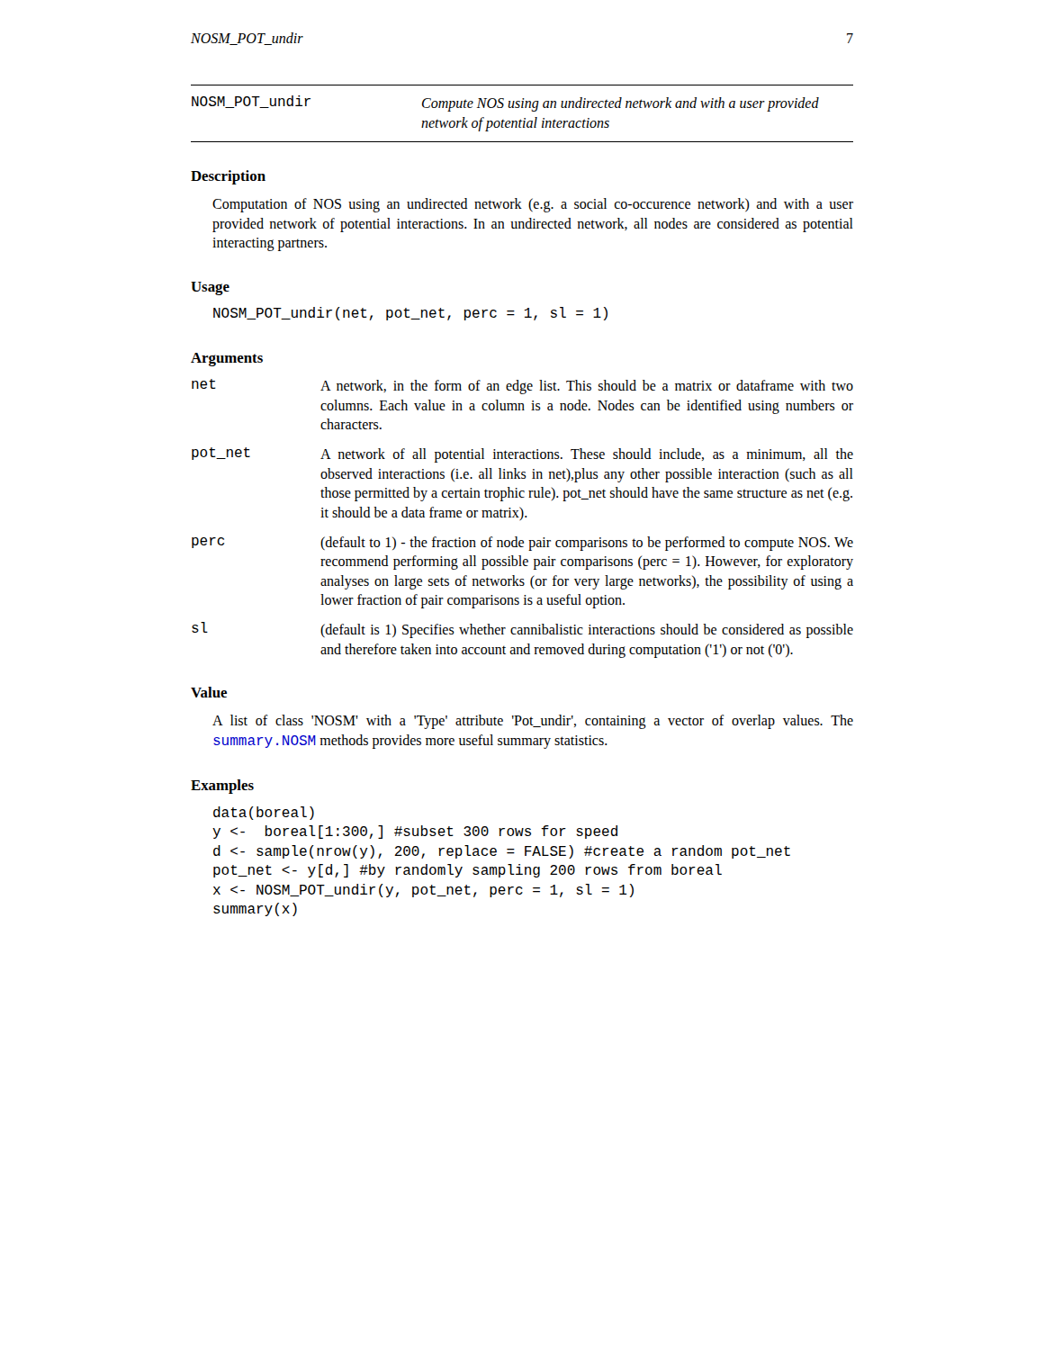NOSM_POT_undir 7
NOSM_POT_undir
Compute NOS using an undirected network and with a user provided network of potential interactions
Description
Computation of NOS using an undirected network (e.g. a social co-occurence network) and with a user provided network of potential interactions. In an undirected network, all nodes are considered as potential interacting partners.
Usage
NOSM_POT_undir(net, pot_net, perc = 1, sl = 1)
Arguments
net
A network, in the form of an edge list. This should be a matrix or dataframe with two columns. Each value in a column is a node. Nodes can be identified using numbers or characters.
pot_net
A network of all potential interactions. These should include, as a minimum, all the observed interactions (i.e. all links in net),plus any other possible interaction (such as all those permitted by a certain trophic rule). pot_net should have the same structure as net (e.g. it should be a data frame or matrix).
perc
(default to 1) - the fraction of node pair comparisons to be performed to compute NOS. We recommend performing all possible pair comparisons (perc = 1). However, for exploratory analyses on large sets of networks (or for very large networks), the possibility of using a lower fraction of pair comparisons is a useful option.
sl
(default is 1) Specifies whether cannibalistic interactions should be considered as possible and therefore taken into account and removed during computation ('1') or not ('0').
Value
A list of class 'NOSM' with a 'Type' attribute 'Pot_undir', containing a vector of overlap values. The summary.NOSM methods provides more useful summary statistics.
Examples
data(boreal)
y <-  boreal[1:300,] #subset 300 rows for speed
d <- sample(nrow(y), 200, replace = FALSE) #create a random pot_net
pot_net <- y[d,] #by randomly sampling 200 rows from boreal
x <- NOSM_POT_undir(y, pot_net, perc = 1, sl = 1)
summary(x)